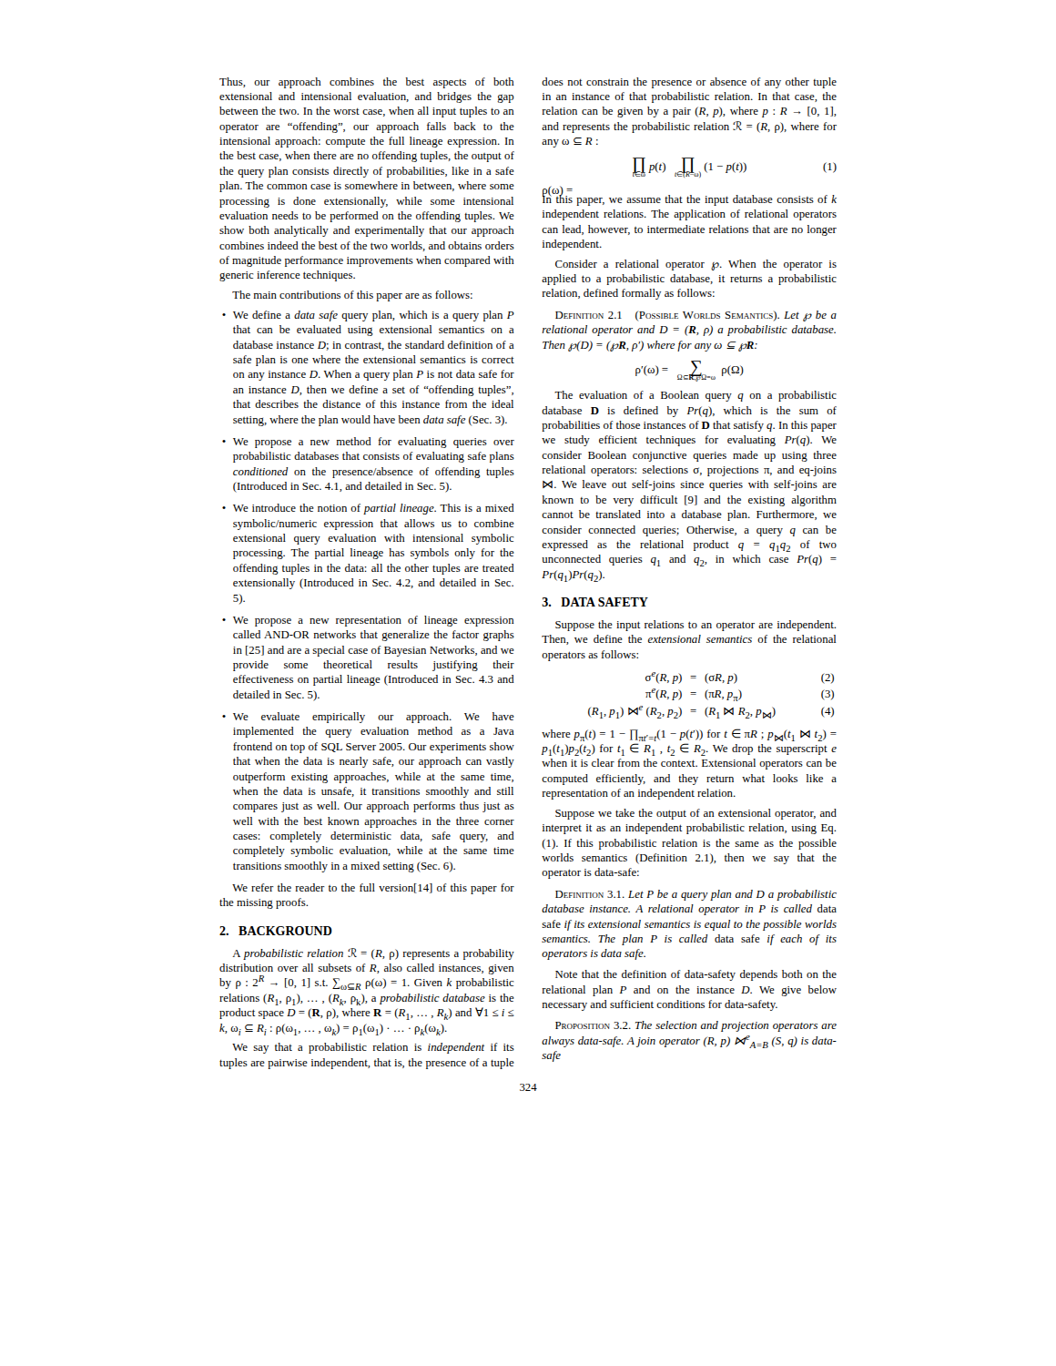Thus, our approach combines the best aspects of both extensional and intensional evaluation, and bridges the gap between the two. In the worst case, when all input tuples to an operator are “offending”, our approach falls back to the intensional approach: compute the full lineage expression. In the best case, when there are no offending tuples, the output of the query plan consists directly of probabilities, like in a safe plan. The common case is somewhere in between, where some processing is done extensionally, while some intensional evaluation needs to be performed on the offending tuples. We show both analytically and experimentally that our approach combines indeed the best of the two worlds, and obtains orders of magnitude performance improvements when compared with generic inference techniques.
The main contributions of this paper are as follows:
We define a data safe query plan, which is a query plan P that can be evaluated using extensional semantics on a database instance D; in contrast, the standard definition of a safe plan is one where the extensional semantics is correct on any instance D. When a query plan P is not data safe for an instance D, then we define a set of “offending tuples”, that describes the distance of this instance from the ideal setting, where the plan would have been data safe (Sec. 3).
We propose a new method for evaluating queries over probabilistic databases that consists of evaluating safe plans conditioned on the presence/absence of offending tuples (Introduced in Sec. 4.1, and detailed in Sec. 5).
We introduce the notion of partial lineage. This is a mixed symbolic/numeric expression that allows us to combine extensional query evaluation with intensional symbolic processing. The partial lineage has symbols only for the offending tuples in the data: all the other tuples are treated extensionally (Introduced in Sec. 4.2, and detailed in Sec. 5).
We propose a new representation of lineage expression called AND-OR networks that generalize the factor graphs in [25] and are a special case of Bayesian Networks, and we provide some theoretical results justifying their effectiveness on partial lineage (Introduced in Sec. 4.3 and detailed in Sec. 5).
We evaluate empirically our approach. We have implemented the query evaluation method as a Java frontend on top of SQL Server 2005. Our experiments show that when the data is nearly safe, our approach can vastly outperform existing approaches, while at the same time, when the data is unsafe, it transitions smoothly and still compares just as well. Our approach performs thus just as well with the best known approaches in the three corner cases: completely deterministic data, safe query, and completely symbolic evaluation, while at the same time transitions smoothly in a mixed setting (Sec. 6).
We refer the reader to the full version[14] of this paper for the missing proofs.
2. BACKGROUND
A probabilistic relation ℛ = (R, ρ) represents a probability distribution over all subsets of R, also called instances, given by ρ : 2R → [0, 1] s.t. ∑ω⊆R ρ(ω) = 1. Given k probabilistic relations (R1, ρ1), … , (Rk, ρk), a probabilistic database is the product space D = (R, ρ), where R = (R1, … , Rk) and ∀1 ≤ i ≤ k, ωi ⊆ Ri : ρ(ω1, … , ωk) = ρ1(ω1) · … · ρk(ωk).
We say that a probabilistic relation is independent if its tuples are pairwise independent, that is, the presence of a tuple does not constrain the presence or absence of any other tuple in an instance of that probabilistic relation. In that case, the relation can be given by a pair (R, p), where p : R → [0, 1], and represents the probabilistic relation ℛ = (R, ρ), where for any ω ⊆ R :
∏t∈ω p(t) ∏t∈(R−ω) (1 − p(t)) (1)
x
ρ(ω) =
.
In this paper, we assume that the input database consists of k independent relations. The application of relational operators can lead, however, to intermediate relations that are no longer independent.
Consider a relational operator ℘. When the operator is applied to a probabilistic database, it returns a probabilistic relation, defined formally as follows:
Definition 2.1 (Possible Worlds Semantics). Let ℘ be a relational operator and D = (R, ρ) a probabilistic database. Then ℘(D) = (℘R, ρ′) where for any ω ⊆ ℘R:
ρ′(ω) = ∑Ω⊆R,℘Ω=ω ρ(Ω)
The evaluation of a Boolean query q on a probabilistic database D is defined by Pr(q), which is the sum of probabilities of those instances of D that satisfy q. In this paper we study efficient techniques for evaluating Pr(q). We consider Boolean conjunctive queries made up using three relational operators: selections σ, projections π, and eq-joins ⋈. We leave out self-joins since queries with self-joins are known to be very difficult [9] and the existing algorithm cannot be translated into a database plan. Furthermore, we consider connected queries; Otherwise, a query q can be expressed as the relational product q = q1q2 of two unconnected queries q1 and q2, in which case Pr(q) = Pr(q1)Pr(q2).
3. DATA SAFETY
Suppose the input relations to an operator are independent. Then, we define the extensional semantics of the relational operators as follows:
| σ e ( R , p ) | = | (σ R , p ) | (2) |
| π e ( R , p ) | = | (π R , p π ) | (3) |
| ( R 1 , p 1 ) ⋈ e ( R 2 , p 2 ) | = | ( R 1 ⋈ R 2 , p ⋈ ) | (4) |
where pπ(t) = 1 − ∏πt′=t(1 − p(t′)) for t ∈ πR ; p⋈(t1 ⋈ t2) = p1(t1)p2(t2) for t1 ∈ R1 , t2 ∈ R2. We drop the superscript e when it is clear from the context. Extensional operators can be computed efficiently, and they return what looks like a representation of an independent relation.
Suppose we take the output of an extensional operator, and interpret it as an independent probabilistic relation, using Eq. (1). If this probabilistic relation is the same as the possible worlds semantics (Definition 2.1), then we say that the operator is data-safe:
Definition 3.1. Let P be a query plan and D a probabilistic database instance. A relational operator in P is called data safe if its extensional semantics is equal to the possible worlds semantics. The plan P is called data safe if each of its operators is data safe.
Note that the definition of data-safety depends both on the relational plan P and on the instance D. We give below necessary and sufficient conditions for data-safety.
Proposition 3.2. The selection and projection operators are always data-safe. A join operator (R, p) ⋈eA=B (S, q) is data-safe
324